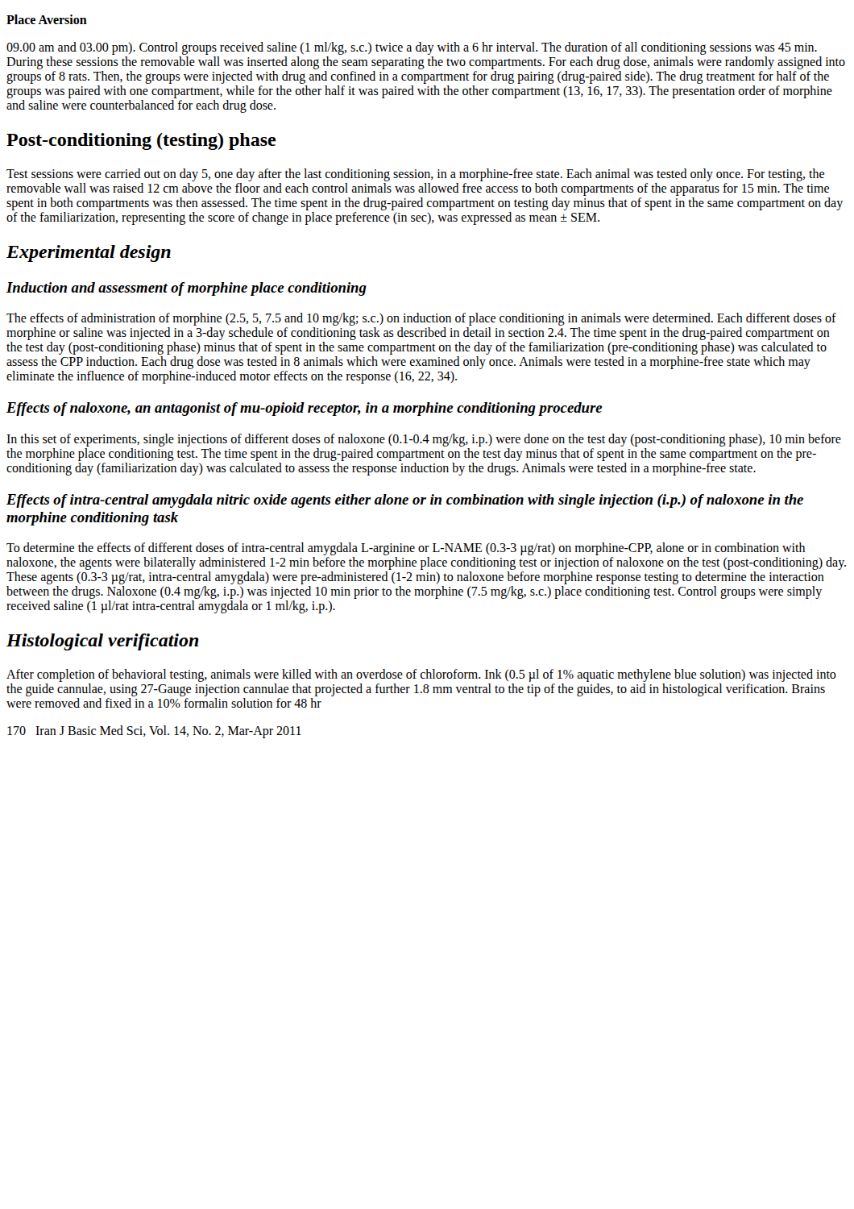Place Aversion
09.00 am and 03.00 pm). Control groups received saline (1 ml/kg, s.c.) twice a day with a 6 hr interval. The duration of all conditioning sessions was 45 min. During these sessions the removable wall was inserted along the seam separating the two compartments. For each drug dose, animals were randomly assigned into groups of 8 rats. Then, the groups were injected with drug and confined in a compartment for drug pairing (drug-paired side). The drug treatment for half of the groups was paired with one compartment, while for the other half it was paired with the other compartment (13, 16, 17, 33). The presentation order of morphine and saline were counterbalanced for each drug dose.
Post-conditioning (testing) phase
Test sessions were carried out on day 5, one day after the last conditioning session, in a morphine-free state. Each animal was tested only once. For testing, the removable wall was raised 12 cm above the floor and each control animals was allowed free access to both compartments of the apparatus for 15 min. The time spent in both compartments was then assessed. The time spent in the drug-paired compartment on testing day minus that of spent in the same compartment on day of the familiarization, representing the score of change in place preference (in sec), was expressed as mean ± SEM.
Experimental design
Induction and assessment of morphine place conditioning
The effects of administration of morphine (2.5, 5, 7.5 and 10 mg/kg; s.c.) on induction of place conditioning in animals were determined. Each different doses of morphine or saline was injected in a 3-day schedule of conditioning task as described in detail in section 2.4. The time spent in the drug-paired compartment on the test day (post-conditioning phase) minus that of spent in the same compartment on the day of the familiarization (pre-conditioning phase) was calculated to assess the CPP induction. Each drug dose was tested in 8 animals which were examined only once. Animals were tested in a morphine-free state which may eliminate the influence of morphine-induced motor effects on the response (16, 22, 34).
Effects of naloxone, an antagonist of mu-opioid receptor, in a morphine conditioning procedure
In this set of experiments, single injections of different doses of naloxone (0.1-0.4 mg/kg, i.p.) were done on the test day (post-conditioning phase), 10 min before the morphine place conditioning test. The time spent in the drug-paired compartment on the test day minus that of spent in the same compartment on the pre-conditioning day (familiarization day) was calculated to assess the response induction by the drugs. Animals were tested in a morphine-free state.
Effects of intra-central amygdala nitric oxide agents either alone or in combination with single injection (i.p.) of naloxone in the morphine conditioning task
To determine the effects of different doses of intra-central amygdala L-arginine or L-NAME (0.3-3 µg/rat) on morphine-CPP, alone or in combination with naloxone, the agents were bilaterally administered 1-2 min before the morphine place conditioning test or injection of naloxone on the test (post-conditioning) day. These agents (0.3-3 µg/rat, intra-central amygdala) were pre-administered (1-2 min) to naloxone before morphine response testing to determine the interaction between the drugs. Naloxone (0.4 mg/kg, i.p.) was injected 10 min prior to the morphine (7.5 mg/kg, s.c.) place conditioning test. Control groups were simply received saline (1 µl/rat intra-central amygdala or 1 ml/kg, i.p.).
Histological verification
After completion of behavioral testing, animals were killed with an overdose of chloroform. Ink (0.5 µl of 1% aquatic methylene blue solution) was injected into the guide cannulae, using 27-Gauge injection cannulae that projected a further 1.8 mm ventral to the tip of the guides, to aid in histological verification. Brains were removed and fixed in a 10% formalin solution for 48 hr
170 Iran J Basic Med Sci, Vol. 14, No. 2, Mar-Apr 2011